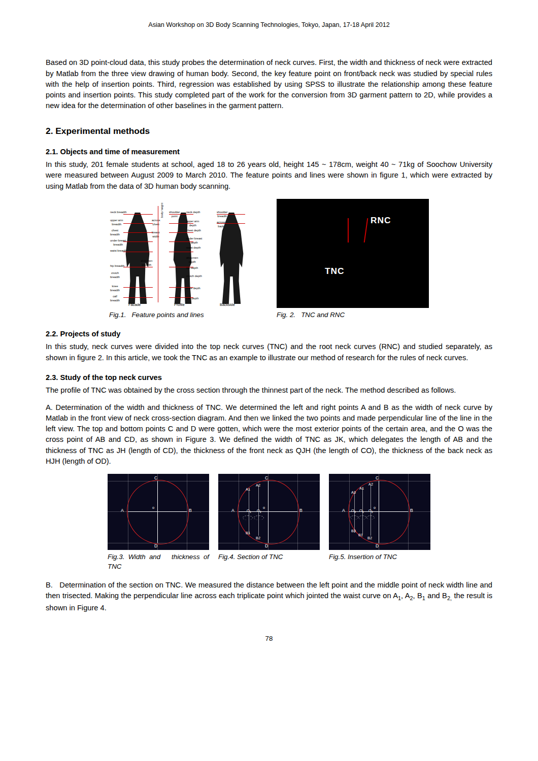Asian Workshop on 3D Body Scanning Technologies, Tokyo, Japan, 17-18 April 2012
Based on 3D point-cloud data, this study probes the determination of neck curves. First, the width and thickness of neck were extracted by Matlab from the three view drawing of human body. Second, the key feature point on front/back neck was studied by special rules with the help of insertion points. Third, regression was established by using SPSS to illustrate the relationship among these feature points and insertion points. This study completed part of the work for the conversion from 3D garment pattern to 2D, while provides a new idea for the determination of other baselines in the garment pattern.
2. Experimental methods
2.1. Objects and time of measurement
In this study, 201 female students at school, aged 18 to 26 years old, height 145 ~ 178cm, weight 40 ~ 71kg of Soochow University were measured between August 2009 to March 2010. The feature points and lines were shown in figure 1, which were extracted by using Matlab from the data of 3D human body scanning.
neck breadth
upper arm
breadth
chest
breadth
under breast
breadth
waist breadth
hip breadth
crotch
breadth
knee
breadth
calf
breadth
abdomen
breadth
across
chest
breast
width
body height
shoulder
point
neck depth
upper arm
depth
chest depth
under breast
depth
waist depth
abdomen
depth
hip depth
crotch depth
knee depth
calf depth
shoulder
breadth
across
back
Facade
Profile
Backside
RNC
TNC
Fig.1. Feature points and lines
Fig. 2. TNC and RNC
2.2. Projects of study
In this study, neck curves were divided into the top neck curves (TNC) and the root neck curves (RNC) and studied separately, as shown in figure 2. In this article, we took the TNC as an example to illustrate our method of research for the rules of neck curves.
2.3. Study of the top neck curves
The profile of TNC was obtained by the cross section through the thinnest part of the neck. The method described as follows.
A. Determination of the width and thickness of TNC. We determined the left and right points A and B as the width of neck curve by Matlab in the front view of neck cross-section diagram. And then we linked the two points and made perpendicular line of the line in the left view. The top and bottom points C and D were gotten, which were the most exterior points of the certain area, and the O was the cross point of AB and CD, as shown in Figure 3. We defined the width of TNC as JK, which delegates the length of AB and the thickness of TNC as JH (length of CD), the thickness of the front neck as QJH (the length of CO), the thickness of the back neck as HJH (length of OD).
C
D
A
B
o
C
D
A
B
o
A1
A2
B1
B2
O1
O2
C
D
A
B
o
A1
A2
A3
B3
B1
B2
O3
O1
O2
Fig.3. Width and thickness of TNC
Fig.4. Section of TNC
Fig.5. Insertion of TNC
B. Determination of the section on TNC. We measured the distance between the left point and the middle point of neck width line and then trisected. Making the perpendicular line across each triplicate point which jointed the waist curve on A1, A2, B1 and B2, the result is shown in Figure 4.
78